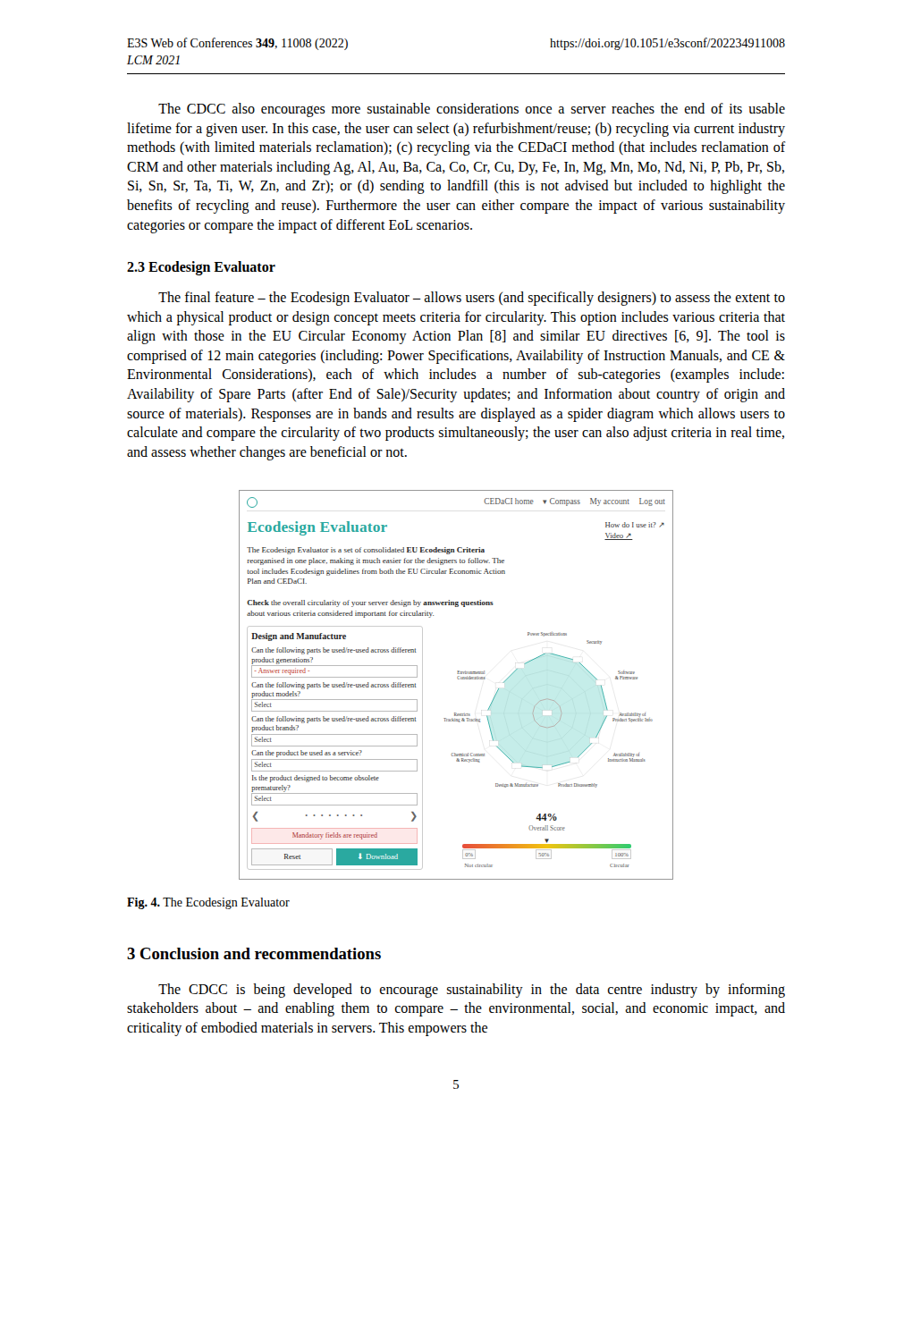E3S Web of Conferences 349, 11008 (2022)
LCM 2021
https://doi.org/10.1051/e3sconf/202234911008
The CDCC also encourages more sustainable considerations once a server reaches the end of its usable lifetime for a given user. In this case, the user can select (a) refurbishment/reuse; (b) recycling via current industry methods (with limited materials reclamation); (c) recycling via the CEDaCI method (that includes reclamation of CRM and other materials including Ag, Al, Au, Ba, Ca, Co, Cr, Cu, Dy, Fe, In, Mg, Mn, Mo, Nd, Ni, P, Pb, Pr, Sb, Si, Sn, Sr, Ta, Ti, W, Zn, and Zr); or (d) sending to landfill (this is not advised but included to highlight the benefits of recycling and reuse). Furthermore the user can either compare the impact of various sustainability categories or compare the impact of different EoL scenarios.
2.3 Ecodesign Evaluator
The final feature – the Ecodesign Evaluator – allows users (and specifically designers) to assess the extent to which a physical product or design concept meets criteria for circularity. This option includes various criteria that align with those in the EU Circular Economy Action Plan [8] and similar EU directives [6, 9]. The tool is comprised of 12 main categories (including: Power Specifications, Availability of Instruction Manuals, and CE & Environmental Considerations), each of which includes a number of sub-categories (examples include: Availability of Spare Parts (after End of Sale)/Security updates; and Information about country of origin and source of materials). Responses are in bands and results are displayed as a spider diagram which allows users to calculate and compare the circularity of two products simultaneously; the user can also adjust criteria in real time, and assess whether changes are beneficial or not.
CEDaCI home ▾ Compass My account Log out
Ecodesign Evaluator
How do I use it? ↗
Video ↗
The Ecodesign Evaluator is a set of consolidated EU Ecodesign Criteria reorganised in one place, making it much easier for the designers to follow. The tool includes Ecodesign guidelines from both the EU Circular Economic Action Plan and CEDaCI.
Check the overall circularity of your server design by answering questions about various criteria considered important for circularity.
Design and Manufacture
Can the following parts be used/re-used across different product generations?
- Answer required -
Can the following parts be used/re-used across different product models?
Select
Can the following parts be used/re-used across different product brands?
Select
Can the product be used as a service?
Select
Is the product designed to become obsolete prematurely?
Select
❮ • • • • • • • • ❯
Mandatory fields are required
Reset
⬇ Download
Power Specifications Security Software & Firmware Availability of Product Specific Info Availability of Instruction Manuals Product Disassembly Design & Manufacture Chemical Content & Recycling Restricts Tracking & Tracing Environmental Considerations
44%
Overall Score
▼
0% 50% 100%
Not circular Circular
Fig. 4. The Ecodesign Evaluator
3 Conclusion and recommendations
The CDCC is being developed to encourage sustainability in the data centre industry by informing stakeholders about – and enabling them to compare – the environmental, social, and economic impact, and criticality of embodied materials in servers. This empowers the
5